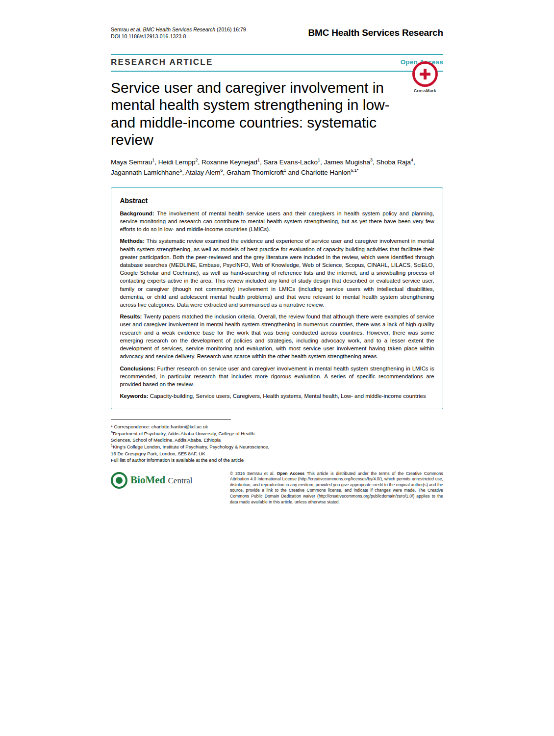Semrau et al. BMC Health Services Research (2016) 16:79
DOI 10.1186/s12913-016-1323-8
BMC Health Services Research
RESEARCH ARTICLE
Open Access
CrossMark
Service user and caregiver involvement in mental health system strengthening in low- and middle-income countries: systematic review
Maya Semrau1, Heidi Lempp2, Roxanne Keynejad1, Sara Evans-Lacko1, James Mugisha3, Shoba Raja4, Jagannath Lamichhane5, Atalay Alem6, Graham Thornicroft1 and Charlotte Hanlon6,1*
Abstract
Background: The involvement of mental health service users and their caregivers in health system policy and planning, service monitoring and research can contribute to mental health system strengthening, but as yet there have been very few efforts to do so in low- and middle-income countries (LMICs).
Methods: This systematic review examined the evidence and experience of service user and caregiver involvement in mental health system strengthening, as well as models of best practice for evaluation of capacity-building activities that facilitate their greater participation. Both the peer-reviewed and the grey literature were included in the review, which were identified through database searches (MEDLINE, Embase, PsycINFO, Web of Knowledge, Web of Science, Scopus, CINAHL, LILACS, SciELO, Google Scholar and Cochrane), as well as hand-searching of reference lists and the internet, and a snowballing process of contacting experts active in the area. This review included any kind of study design that described or evaluated service user, family or caregiver (though not community) involvement in LMICs (including service users with intellectual disabilities, dementia, or child and adolescent mental health problems) and that were relevant to mental health system strengthening across five categories. Data were extracted and summarised as a narrative review.
Results: Twenty papers matched the inclusion criteria. Overall, the review found that although there were examples of service user and caregiver involvement in mental health system strengthening in numerous countries, there was a lack of high-quality research and a weak evidence base for the work that was being conducted across countries. However, there was some emerging research on the development of policies and strategies, including advocacy work, and to a lesser extent the development of services, service monitoring and evaluation, with most service user involvement having taken place within advocacy and service delivery. Research was scarce within the other health system strengthening areas.
Conclusions: Further research on service user and caregiver involvement in mental health system strengthening in LMICs is recommended, in particular research that includes more rigorous evaluation. A series of specific recommendations are provided based on the review.
Keywords: Capacity-building, Service users, Caregivers, Health systems, Mental health, Low- and middle-income countries
* Correspondence: charlotte.hanlon@kcl.ac.uk
6Department of Psychiatry, Addis Ababa University, College of Health
Sciences, School of Medicine, Addis Ababa, Ethiopia
1King's College London, Institute of Psychiatry, Psychology & Neuroscience,
16 De Crespigny Park, London, SE5 8AF, UK
Full list of author information is available at the end of the article
Bio Med Central
© 2016 Semrau et al. Open Access This article is distributed under the terms of the Creative Commons Attribution 4.0 International License (http://creativecommons.org/licenses/by/4.0/), which permits unrestricted use, distribution, and reproduction in any medium, provided you give appropriate credit to the original author(s) and the source, provide a link to the Creative Commons license, and indicate if changes were made. The Creative Commons Public Domain Dedication waiver (http://creativecommons.org/publicdomain/zero/1.0/) applies to the data made available in this article, unless otherwise stated.